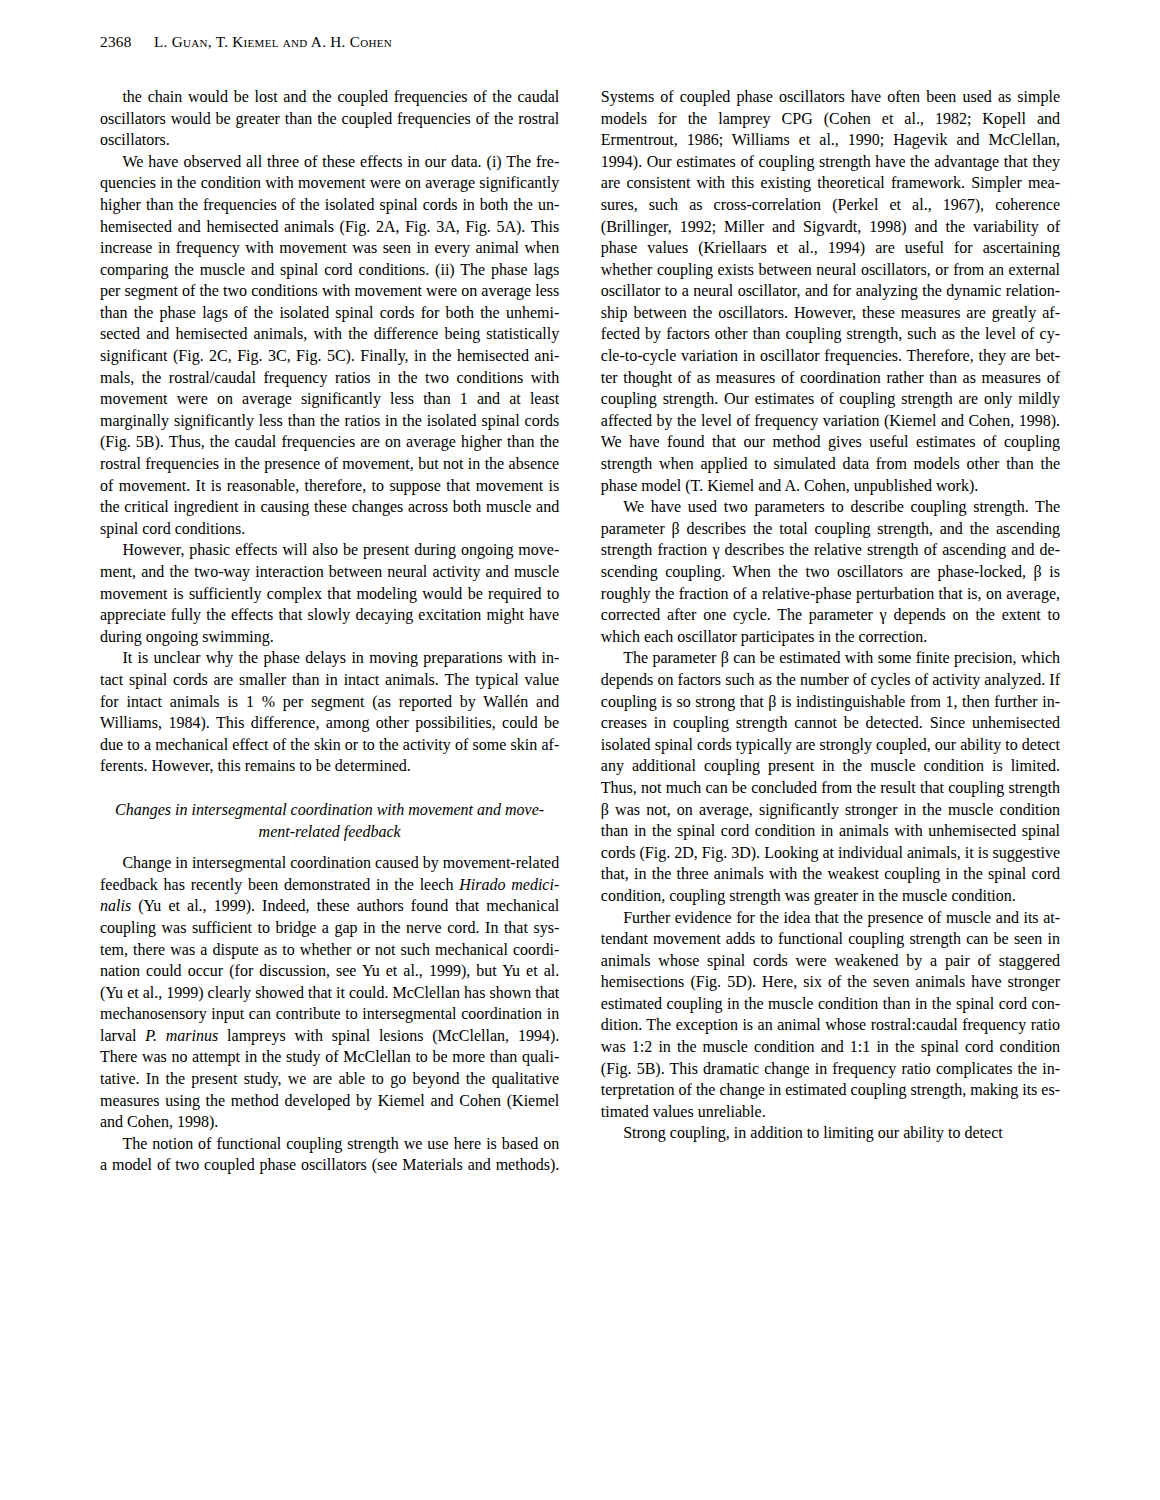2368 L. Guan, T. Kiemel and A. H. Cohen
the chain would be lost and the coupled frequencies of the caudal oscillators would be greater than the coupled frequencies of the rostral oscillators.
We have observed all three of these effects in our data. (i) The frequencies in the condition with movement were on average significantly higher than the frequencies of the isolated spinal cords in both the unhemisected and hemisected animals (Fig. 2A, Fig. 3A, Fig. 5A). This increase in frequency with movement was seen in every animal when comparing the muscle and spinal cord conditions. (ii) The phase lags per segment of the two conditions with movement were on average less than the phase lags of the isolated spinal cords for both the unhemisected and hemisected animals, with the difference being statistically significant (Fig. 2C, Fig. 3C, Fig. 5C). Finally, in the hemisected animals, the rostral/caudal frequency ratios in the two conditions with movement were on average significantly less than 1 and at least marginally significantly less than the ratios in the isolated spinal cords (Fig. 5B). Thus, the caudal frequencies are on average higher than the rostral frequencies in the presence of movement, but not in the absence of movement. It is reasonable, therefore, to suppose that movement is the critical ingredient in causing these changes across both muscle and spinal cord conditions.
However, phasic effects will also be present during ongoing movement, and the two-way interaction between neural activity and muscle movement is sufficiently complex that modeling would be required to appreciate fully the effects that slowly decaying excitation might have during ongoing swimming.
It is unclear why the phase delays in moving preparations with intact spinal cords are smaller than in intact animals. The typical value for intact animals is 1 % per segment (as reported by Wallén and Williams, 1984). This difference, among other possibilities, could be due to a mechanical effect of the skin or to the activity of some skin afferents. However, this remains to be determined.
Changes in intersegmental coordination with movement and movement-related feedback
Change in intersegmental coordination caused by movement-related feedback has recently been demonstrated in the leech Hirado medicinalis (Yu et al., 1999). Indeed, these authors found that mechanical coupling was sufficient to bridge a gap in the nerve cord. In that system, there was a dispute as to whether or not such mechanical coordination could occur (for discussion, see Yu et al., 1999), but Yu et al. (Yu et al., 1999) clearly showed that it could. McClellan has shown that mechanosensory input can contribute to intersegmental coordination in larval P. marinus lampreys with spinal lesions (McClellan, 1994). There was no attempt in the study of McClellan to be more than qualitative. In the present study, we are able to go beyond the qualitative measures using the method developed by Kiemel and Cohen (Kiemel and Cohen, 1998).
The notion of functional coupling strength we use here is based on a model of two coupled phase oscillators (see Materials and methods). Systems of coupled phase oscillators have often been used as simple models for the lamprey CPG (Cohen et al., 1982; Kopell and Ermentrout, 1986; Williams et al., 1990; Hagevik and McClellan, 1994). Our estimates of coupling strength have the advantage that they are consistent with this existing theoretical framework. Simpler measures, such as cross-correlation (Perkel et al., 1967), coherence (Brillinger, 1992; Miller and Sigvardt, 1998) and the variability of phase values (Kriellaars et al., 1994) are useful for ascertaining whether coupling exists between neural oscillators, or from an external oscillator to a neural oscillator, and for analyzing the dynamic relationship between the oscillators. However, these measures are greatly affected by factors other than coupling strength, such as the level of cycle-to-cycle variation in oscillator frequencies. Therefore, they are better thought of as measures of coordination rather than as measures of coupling strength. Our estimates of coupling strength are only mildly affected by the level of frequency variation (Kiemel and Cohen, 1998). We have found that our method gives useful estimates of coupling strength when applied to simulated data from models other than the phase model (T. Kiemel and A. Cohen, unpublished work).
We have used two parameters to describe coupling strength. The parameter β describes the total coupling strength, and the ascending strength fraction γ describes the relative strength of ascending and descending coupling. When the two oscillators are phase-locked, β is roughly the fraction of a relative-phase perturbation that is, on average, corrected after one cycle. The parameter γ depends on the extent to which each oscillator participates in the correction.
The parameter β can be estimated with some finite precision, which depends on factors such as the number of cycles of activity analyzed. If coupling is so strong that β is indistinguishable from 1, then further increases in coupling strength cannot be detected. Since unhemisected isolated spinal cords typically are strongly coupled, our ability to detect any additional coupling present in the muscle condition is limited. Thus, not much can be concluded from the result that coupling strength β was not, on average, significantly stronger in the muscle condition than in the spinal cord condition in animals with unhemisected spinal cords (Fig. 2D, Fig. 3D). Looking at individual animals, it is suggestive that, in the three animals with the weakest coupling in the spinal cord condition, coupling strength was greater in the muscle condition.
Further evidence for the idea that the presence of muscle and its attendant movement adds to functional coupling strength can be seen in animals whose spinal cords were weakened by a pair of staggered hemisections (Fig. 5D). Here, six of the seven animals have stronger estimated coupling in the muscle condition than in the spinal cord condition. The exception is an animal whose rostral:caudal frequency ratio was 1:2 in the muscle condition and 1:1 in the spinal cord condition (Fig. 5B). This dramatic change in frequency ratio complicates the interpretation of the change in estimated coupling strength, making its estimated values unreliable.
Strong coupling, in addition to limiting our ability to detect